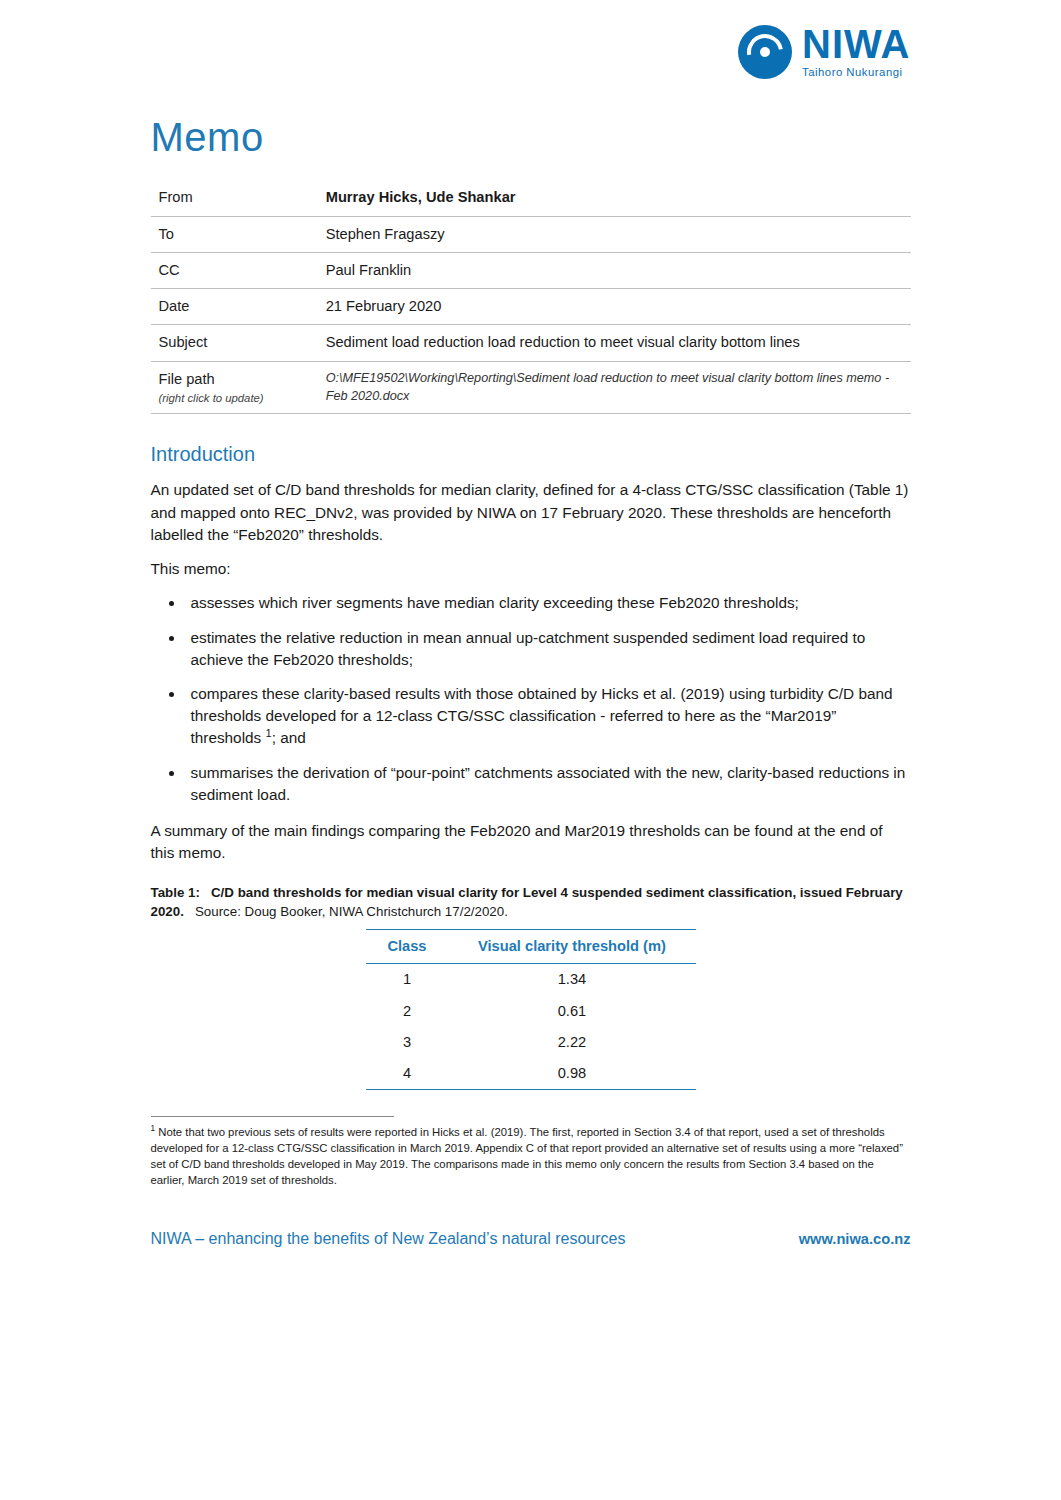NIWA
Taihoro Nukurangi
Memo
| From | Murray Hicks, Ude Shankar |
| To | Stephen Fragaszy |
| CC | Paul Franklin |
| Date | 21 February 2020 |
| Subject | Sediment load reduction load reduction to meet visual clarity bottom lines |
| File path (right click to update) | O:\MFE19502\Working\Reporting\Sediment load reduction to meet visual clarity bottom lines memo - Feb 2020.docx |
Introduction
An updated set of C/D band thresholds for median clarity, defined for a 4-class CTG/SSC classification (Table 1) and mapped onto REC_DNv2, was provided by NIWA on 17 February 2020. These thresholds are henceforth labelled the “Feb2020” thresholds.
This memo:
assesses which river segments have median clarity exceeding these Feb2020 thresholds;
estimates the relative reduction in mean annual up-catchment suspended sediment load required to achieve the Feb2020 thresholds;
compares these clarity-based results with those obtained by Hicks et al. (2019) using turbidity C/D band thresholds developed for a 12-class CTG/SSC classification - referred to here as the “Mar2019” thresholds 1; and
summarises the derivation of “pour-point” catchments associated with the new, clarity-based reductions in sediment load.
A summary of the main findings comparing the Feb2020 and Mar2019 thresholds can be found at the end of this memo.
Table 1: C/D band thresholds for median visual clarity for Level 4 suspended sediment classification, issued February 2020. Source: Doug Booker, NIWA Christchurch 17/2/2020.
| Class | Visual clarity threshold (m) |
| --- | --- |
| 1 | 1.34 |
| 2 | 0.61 |
| 3 | 2.22 |
| 4 | 0.98 |
1 Note that two previous sets of results were reported in Hicks et al. (2019). The first, reported in Section 3.4 of that report, used a set of thresholds developed for a 12-class CTG/SSC classification in March 2019. Appendix C of that report provided an alternative set of results using a more “relaxed” set of C/D band thresholds developed in May 2019. The comparisons made in this memo only concern the results from Section 3.4 based on the earlier, March 2019 set of thresholds.
NIWA – enhancing the benefits of New Zealand’s natural resources www.niwa.co.nz